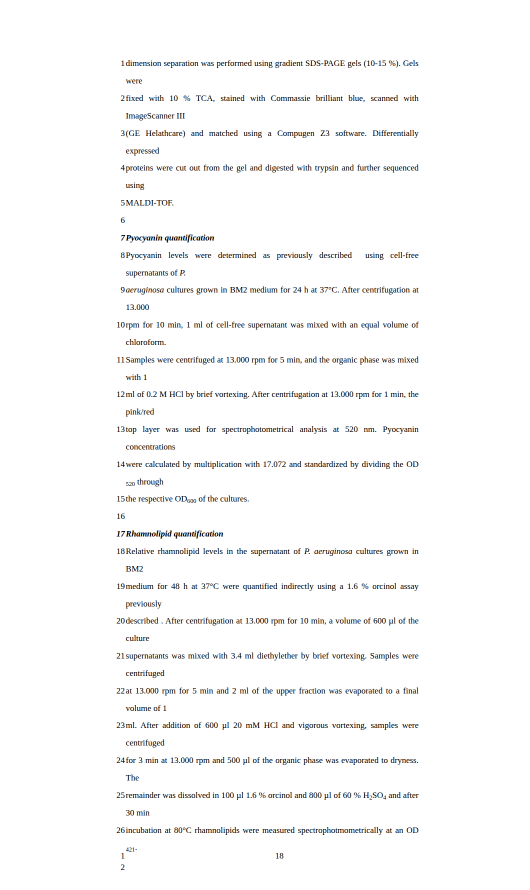1dimension separation was performed using gradient SDS-PAGE gels (10-15 %). Gels were
2fixed with 10 % TCA, stained with Commassie brilliant blue, scanned with ImageScanner III
3(GE Helathcare) and matched using a Compugen Z3 software. Differentially expressed
4proteins were cut out from the gel and digested with trypsin and further sequenced using
5 MALDI-TOF.
6
7 Pyocyanin quantification
8 Pyocyanin levels were determined as previously described using cell-free supernatants of P.
9 aeruginosa cultures grown in BM2 medium for 24 h at 37°C. After centrifugation at 13.000
10rpm for 10 min, 1 ml of cell-free supernatant was mixed with an equal volume of chloroform.
11 Samples were centrifuged at 13.000 rpm for 5 min, and the organic phase was mixed with 1
12ml of 0.2 M HCl by brief vortexing. After centrifugation at 13.000 rpm for 1 min, the pink/red
13top layer was used for spectrophotometrical analysis at 520 nm. Pyocyanin concentrations
14were calculated by multiplication with 17.072 and standardized by dividing the OD 520 through
15the respective OD600 of the cultures.
16
17 Rhamnolipid quantification
18 Relative rhamnolipid levels in the supernatant of P. aeruginosa cultures grown in BM2
19medium for 48 h at 37°C were quantified indirectly using a 1.6 % orcinol assay previously
20described . After centrifugation at 13.000 rpm for 10 min, a volume of 600 µl of the culture
21supernatants was mixed with 3.4 ml diethylether by brief vortexing. Samples were centrifuged
22at 13.000 rpm for 5 min and 2 ml of the upper fraction was evaporated to a final volume of 1
23ml. After addition of 600 µl 20 mM HCl and vigorous vortexing, samples were centrifuged
24for 3 min at 13.000 rpm and 500 µl of the organic phase was evaporated to dryness. The
25remainder was dissolved in 100 µl 1.6 % orcinol and 800 µl of 60 % H2SO4 and after 30 min
26incubation at 80°C rhamnolipids were measured spectrophotmometrically at an OD 421.
118
2